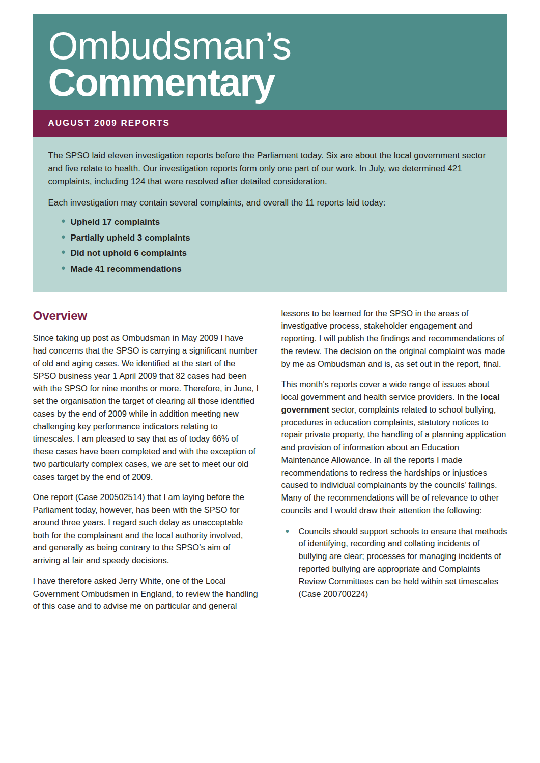Ombudsman’sCommentary
August 2009 Reports
The SPSO laid eleven investigation reports before the Parliament today. Six are about the local government sector and five relate to health. Our investigation reports form only one part of our work. In July, we determined 421 complaints, including 124 that were resolved after detailed consideration.
Each investigation may contain several complaints, and overall the 11 reports laid today:
Upheld 17 complaints
Partially upheld 3 complaints
Did not uphold 6 complaints
Made 41 recommendations
Overview
Since taking up post as Ombudsman in May 2009 I have had concerns that the SPSO is carrying a significant number of old and aging cases. We identified at the start of the SPSO business year 1 April 2009 that 82 cases had been with the SPSO for nine months or more. Therefore, in June, I set the organisation the target of clearing all those identified cases by the end of 2009 while in addition meeting new challenging key performance indicators relating to timescales. I am pleased to say that as of today 66% of these cases have been completed and with the exception of two particularly complex cases, we are set to meet our old cases target by the end of 2009.
One report (Case 200502514) that I am laying before the Parliament today, however, has been with the SPSO for around three years. I regard such delay as unacceptable both for the complainant and the local authority involved, and generally as being contrary to the SPSO’s aim of arriving at fair and speedy decisions.
I have therefore asked Jerry White, one of the Local Government Ombudsmen in England, to review the handling of this case and to advise me on particular and general lessons to be learned for the SPSO in the areas of investigative process, stakeholder engagement and reporting. I will publish the findings and recommendations of the review. The decision on the original complaint was made by me as Ombudsman and is, as set out in the report, final.
This month’s reports cover a wide range of issues about local government and health service providers. In the local government sector, complaints related to school bullying, procedures in education complaints, statutory notices to repair private property, the handling of a planning application and provision of information about an Education Maintenance Allowance. In all the reports I made recommendations to redress the hardships or injustices caused to individual complainants by the councils’ failings. Many of the recommendations will be of relevance to other councils and I would draw their attention the following:
Councils should support schools to ensure that methods of identifying, recording and collating incidents of bullying are clear; processes for managing incidents of reported bullying are appropriate and Complaints Review Committees can be held within set timescales (Case 200700224)